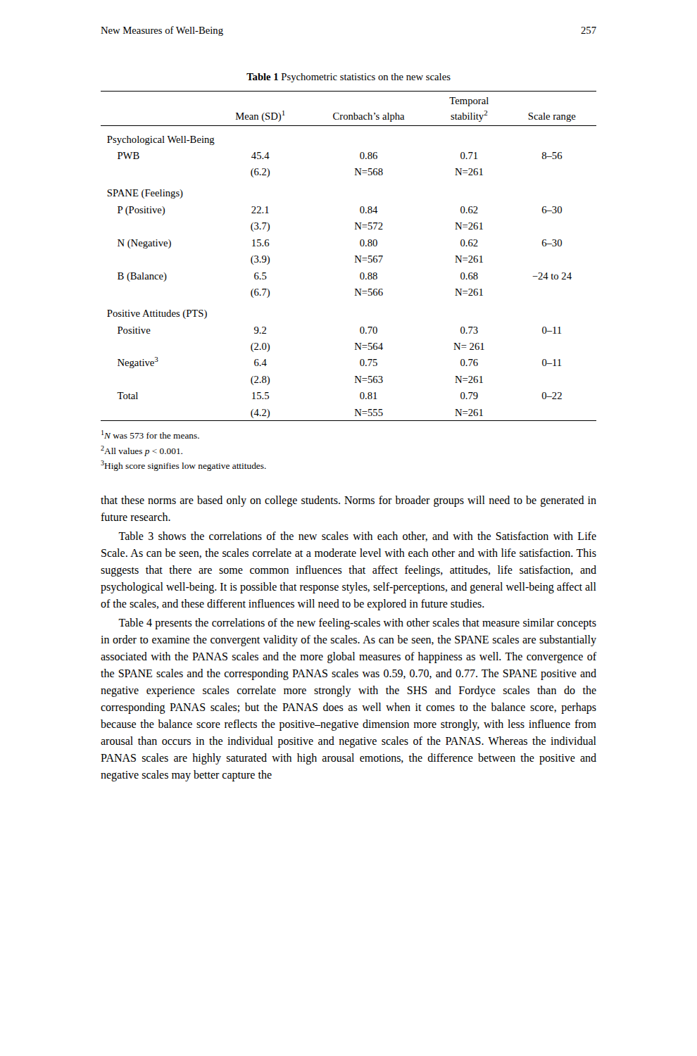New Measures of Well-Being 257
Table 1 Psychometric statistics on the new scales
| | Mean (SD) 1 | Cronbach’s alpha | Temporal stability 2 | Scale range |
| --- | --- | --- | --- | --- |
| Psychological Well-Being |
| PWB | 45.4 | 0.86 | 0.71 | 8–56 |
| | (6.2) | N=568 | N=261 | |
| SPANE (Feelings) |
| P (Positive) | 22.1 | 0.84 | 0.62 | 6–30 |
| | (3.7) | N=572 | N=261 | |
| N (Negative) | 15.6 | 0.80 | 0.62 | 6–30 |
| | (3.9) | N=567 | N=261 | |
| B (Balance) | 6.5 | 0.88 | 0.68 | −24 to 24 |
| | (6.7) | N=566 | N=261 | |
| Positive Attitudes (PTS) |
| Positive | 9.2 | 0.70 | 0.73 | 0–11 |
| | (2.0) | N=564 | N= 261 | |
| Negative 3 | 6.4 | 0.75 | 0.76 | 0–11 |
| | (2.8) | N=563 | N=261 | |
| Total | 15.5 | 0.81 | 0.79 | 0–22 |
| | (4.2) | N=555 | N=261 | |
1N was 573 for the means.
2All values p < 0.001.
3High score signifies low negative attitudes.
that these norms are based only on college students. Norms for broader groups will need to be generated in future research.
Table 3 shows the correlations of the new scales with each other, and with the Satisfaction with Life Scale. As can be seen, the scales correlate at a moderate level with each other and with life satisfaction. This suggests that there are some common influences that affect feelings, attitudes, life satisfaction, and psychological well-being. It is possible that response styles, self-perceptions, and general well-being affect all of the scales, and these different influences will need to be explored in future studies.
Table 4 presents the correlations of the new feeling-scales with other scales that measure similar concepts in order to examine the convergent validity of the scales. As can be seen, the SPANE scales are substantially associated with the PANAS scales and the more global measures of happiness as well. The convergence of the SPANE scales and the corresponding PANAS scales was 0.59, 0.70, and 0.77. The SPANE positive and negative experience scales correlate more strongly with the SHS and Fordyce scales than do the corresponding PANAS scales; but the PANAS does as well when it comes to the balance score, perhaps because the balance score reflects the positive–negative dimension more strongly, with less influence from arousal than occurs in the individual positive and negative scales of the PANAS. Whereas the individual PANAS scales are highly saturated with high arousal emotions, the difference between the positive and negative scales may better capture the